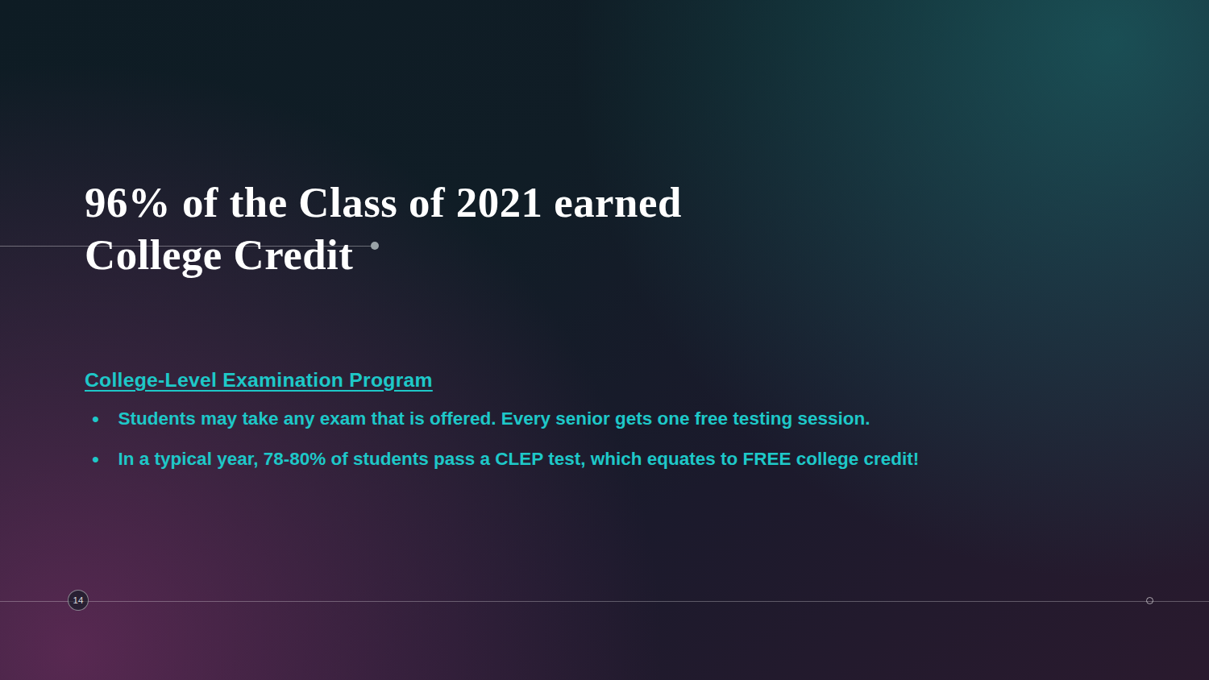96% of the Class of 2021 earned College Credit
College-Level Examination Program
Students may take any exam that is offered. Every senior gets one free testing session.
In a typical year, 78-80% of students pass a CLEP test, which equates to FREE college credit!
14